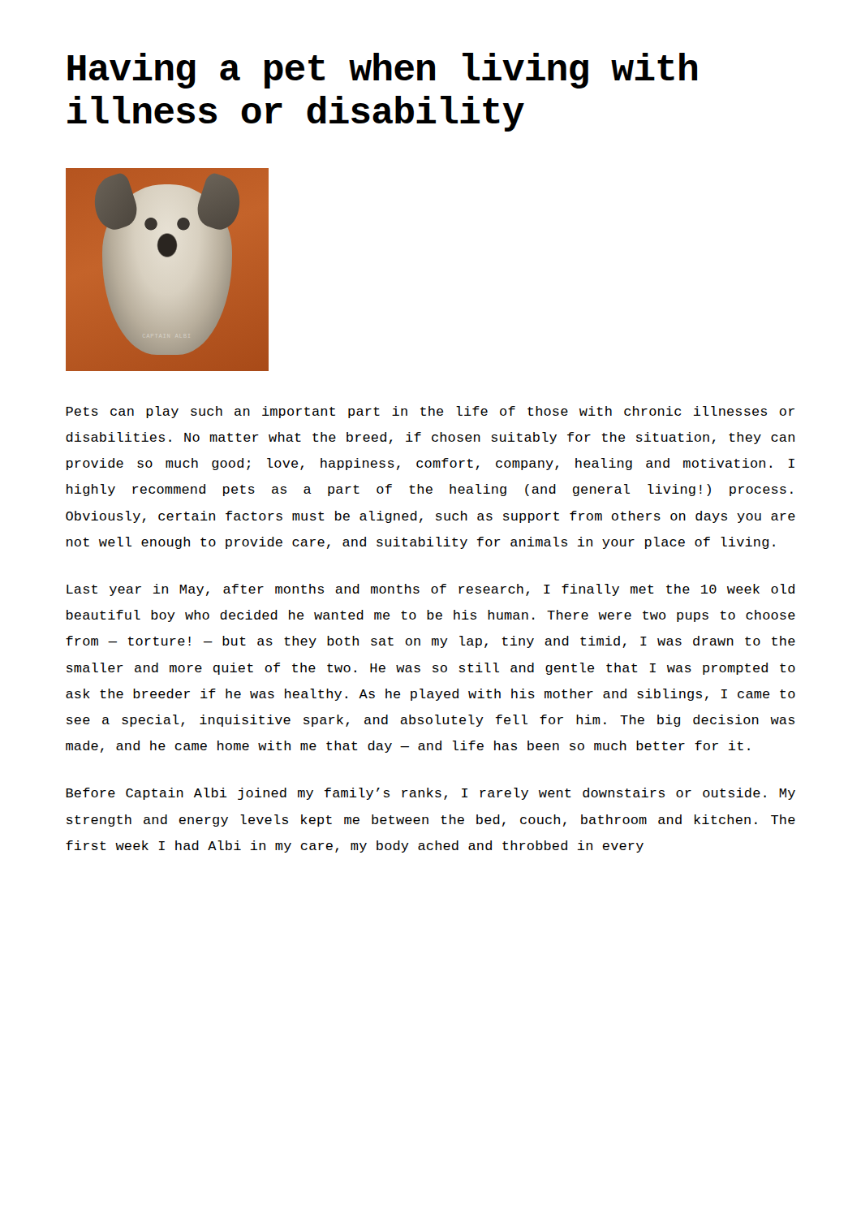Having a pet when living with illness or disability
CAPTAIN ALBI
Pets can play such an important part in the life of those with chronic illnesses or disabilities. No matter what the breed, if chosen suitably for the situation, they can provide so much good; love, happiness, comfort, company, healing and motivation. I highly recommend pets as a part of the healing (and general living!) process. Obviously, certain factors must be aligned, such as support from others on days you are not well enough to provide care, and suitability for animals in your place of living.
Last year in May, after months and months of research, I finally met the 10 week old beautiful boy who decided he wanted me to be his human. There were two pups to choose from — torture! — but as they both sat on my lap, tiny and timid, I was drawn to the smaller and more quiet of the two. He was so still and gentle that I was prompted to ask the breeder if he was healthy. As he played with his mother and siblings, I came to see a special, inquisitive spark, and absolutely fell for him. The big decision was made, and he came home with me that day — and life has been so much better for it.
Before Captain Albi joined my family’s ranks, I rarely went downstairs or outside. My strength and energy levels kept me between the bed, couch, bathroom and kitchen. The first week I had Albi in my care, my body ached and throbbed in every